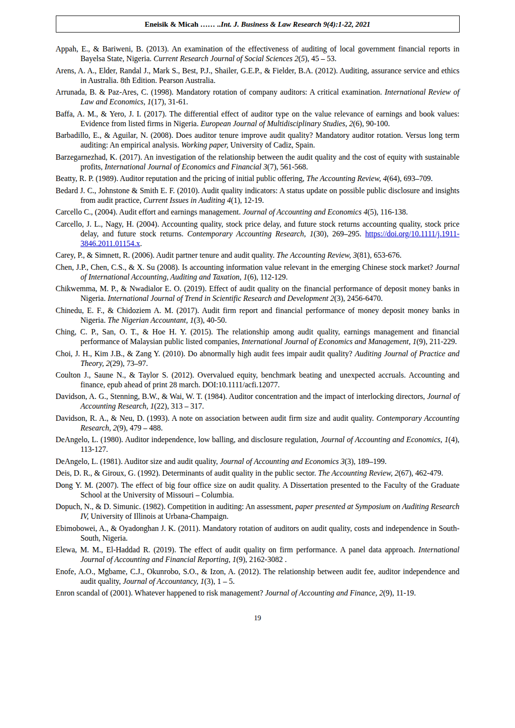Eneisik & Micah …… ..Int. J. Business & Law Research 9(4):1-22, 2021
Appah, E., & Bariweni, B. (2013). An examination of the effectiveness of auditing of local government financial reports in Bayelsa State, Nigeria. Current Research Journal of Social Sciences 2(5), 45 – 53.
Arens, A. A., Elder, Randal J., Mark S., Best, P.J., Shailer, G.E.P., & Fielder, B.A. (2012). Auditing, assurance service and ethics in Australia. 8th Edition. Pearson Australia.
Arrunada, B. & Paz-Ares, C. (1998). Mandatory rotation of company auditors: A critical examination. International Review of Law and Economics, 1(17), 31-61.
Baffa, A. M., & Yero, J. I. (2017). The differential effect of auditor type on the value relevance of earnings and book values: Evidence from listed firms in Nigeria. European Journal of Multidisciplinary Studies, 2(6), 90-100.
Barbadillo, E., & Aguilar, N. (2008). Does auditor tenure improve audit quality? Mandatory auditor rotation. Versus long term auditing: An empirical analysis. Working paper, University of Cadiz, Spain.
Barzegarnezhad, K. (2017). An investigation of the relationship between the audit quality and the cost of equity with sustainable profits, International Journal of Economics and Financial 3(7), 561-568.
Beatty, R. P. (1989). Auditor reputation and the pricing of initial public offering, The Accounting Review, 4(64), 693–709.
Bedard J. C., Johnstone & Smith E. F. (2010). Audit quality indicators: A status update on possible public disclosure and insights from audit practice, Current Issues in Auditing 4(1), 12-19.
Carcello C., (2004). Audit effort and earnings management. Journal of Accounting and Economics 4(5), 116-138.
Carcello, J. L., Nagy, H. (2004). Accounting quality, stock price delay, and future stock returns accounting quality, stock price delay, and future stock returns. Contemporary Accounting Research, 1(30), 269–295. https://doi.org/10.1111/j.1911-3846.2011.01154.x.
Carey, P., & Simnett, R. (2006). Audit partner tenure and audit quality. The Accounting Review, 3(81), 653-676.
Chen, J.P., Chen, C.S., & X. Su (2008). Is accounting information value relevant in the emerging Chinese stock market? Journal of International Accounting, Auditing and Taxation, 1(6), 112-129.
Chikwemma, M. P., & Nwadialor E. O. (2019). Effect of audit quality on the financial performance of deposit money banks in Nigeria. International Journal of Trend in Scientific Research and Development 2(3), 2456-6470.
Chinedu, E. F., & Chidoziem A. M. (2017). Audit firm report and financial performance of money deposit money banks in Nigeria. The Nigerian Accountant, 1(3), 40-50.
Ching, C. P., San, O. T., & Hoe H. Y. (2015). The relationship among audit quality, earnings management and financial performance of Malaysian public listed companies, International Journal of Economics and Management, 1(9), 211-229.
Choi, J. H., Kim J.B., & Zang Y. (2010). Do abnormally high audit fees impair audit quality? Auditing Journal of Practice and Theory, 2(29), 73–97.
Coulton J., Saune N., & Taylor S. (2012). Overvalued equity, benchmark beating and unexpected accruals. Accounting and finance, epub ahead of print 28 march. DOI:10.1111/acfi.12077.
Davidson, A. G., Stenning, B.W., & Wai, W. T. (1984). Auditor concentration and the impact of interlocking directors, Journal of Accounting Research, 1(22), 313 – 317.
Davidson, R. A., & Neu, D. (1993). A note on association between audit firm size and audit quality. Contemporary Accounting Research, 2(9), 479 – 488.
DeAngelo, L. (1980). Auditor independence, low balling, and disclosure regulation, Journal of Accounting and Economics, 1(4), 113-127.
DeAngelo, L. (1981). Auditor size and audit quality, Journal of Accounting and Economics 3(3), 189–199.
Deis, D. R., & Giroux, G. (1992). Determinants of audit quality in the public sector. The Accounting Review, 2(67), 462-479.
Dong Y. M. (2007). The effect of big four office size on audit quality. A Dissertation presented to the Faculty of the Graduate School at the University of Missouri – Columbia.
Dopuch, N., & D. Simunic. (1982). Competition in auditing: An assessment, paper presented at Symposium on Auditing Research IV, University of Illinois at Urbana-Champaign.
Ebimobowei, A., & Oyadonghan J. K. (2011). Mandatory rotation of auditors on audit quality, costs and independence in South-South, Nigeria.
Elewa, M. M., El-Haddad R. (2019). The effect of audit quality on firm performance. A panel data approach. International Journal of Accounting and Financial Reporting, 1(9), 2162-3082 .
Enofe, A.O., Mgbame, C.J., Okunrobo, S.O., & Izon, A. (2012). The relationship between audit fee, auditor independence and audit quality, Journal of Accountancy, 1(3), 1 – 5.
Enron scandal of (2001). Whatever happened to risk management? Journal of Accounting and Finance, 2(9), 11-19.
19